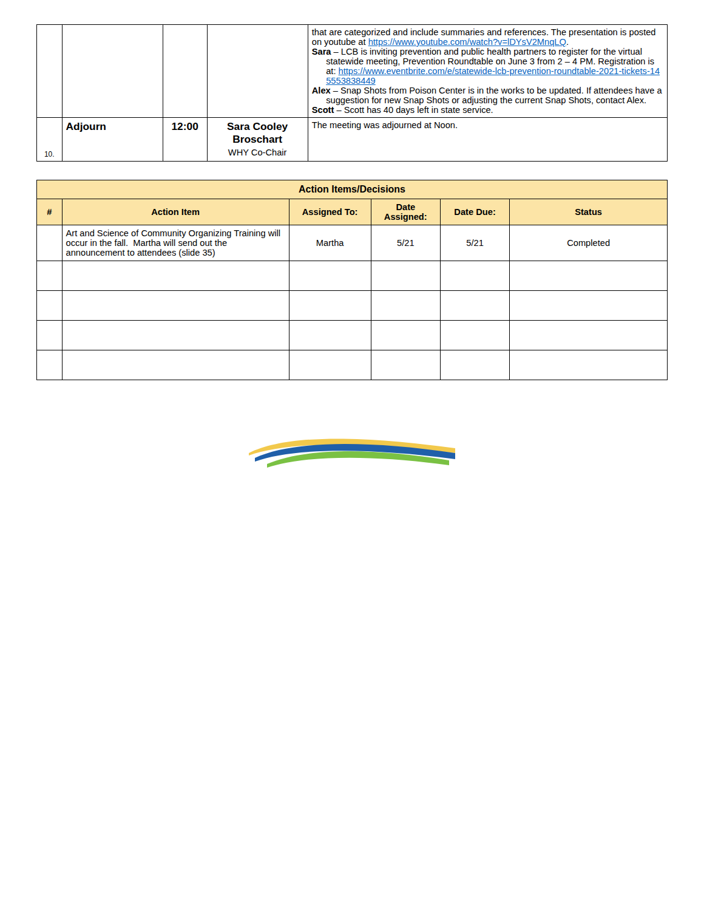| | | | | that are categorized and include summaries and references. The presentation is posted on youtube at https://www.youtube.com/watch?v=lDYsV2MnqLQ . Sara – LCB is inviting prevention and public health partners to register for the virtual statewide meeting, Prevention Roundtable on June 3 from 2 – 4 PM. Registration is at: https://www.eventbrite.com/e/statewide-lcb-prevention-roundtable-2021-tickets-145553838449 Alex – Snap Shots from Poison Center is in the works to be updated. If attendees have a suggestion for new Snap Shots or adjusting the current Snap Shots, contact Alex. Scott – Scott has 40 days left in state service. |
| 10. | Adjourn | 12:00 | Sara Cooley Broschart WHY Co-Chair | The meeting was adjourned at Noon. |
| Action Items/Decisions |
| --- |
| # | Action Item | Assigned To: | Date Assigned: | Date Due: | Status |
| | Art and Science of Community Organizing Training will occur in the fall. Martha will send out the announcement to attendees (slide 35) | Martha | 5/21 | 5/21 | Completed |